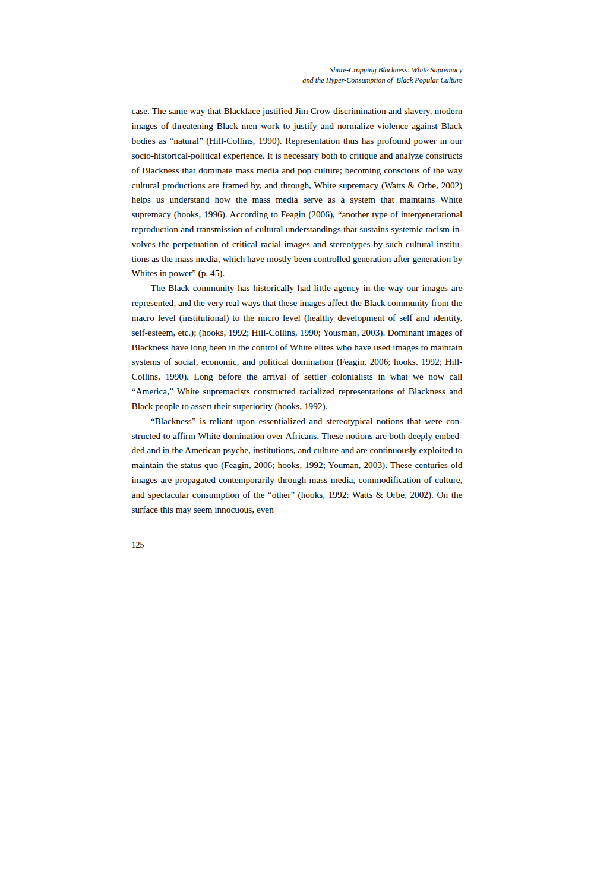Share-Cropping Blackness: White Supremacy and the Hyper-Consumption of Black Popular Culture
case. The same way that Blackface justified Jim Crow discrimination and slavery, modern images of threatening Black men work to justify and normalize violence against Black bodies as “natural” (Hill-Collins, 1990). Representation thus has profound power in our socio-historical-political experience. It is necessary both to critique and analyze constructs of Blackness that dominate mass media and pop culture; becoming conscious of the way cultural productions are framed by, and through, White supremacy (Watts & Orbe, 2002) helps us understand how the mass media serve as a system that maintains White supremacy (hooks, 1996). According to Feagin (2006), “another type of intergenerational reproduction and transmission of cultural understandings that sustains systemic racism involves the perpetuation of critical racial images and stereotypes by such cultural institutions as the mass media, which have mostly been controlled generation after generation by Whites in power” (p. 45).
The Black community has historically had little agency in the way our images are represented, and the very real ways that these images affect the Black community from the macro level (institutional) to the micro level (healthy development of self and identity, self-esteem, etc.); (hooks, 1992; Hill-Collins, 1990; Yousman, 2003). Dominant images of Blackness have long been in the control of White elites who have used images to maintain systems of social, economic, and political domination (Feagin, 2006; hooks, 1992; Hill-Collins, 1990). Long before the arrival of settler colonialists in what we now call “America,” White supremacists constructed racialized representations of Blackness and Black people to assert their superiority (hooks, 1992).
“Blackness” is reliant upon essentialized and stereotypical notions that were constructed to affirm White domination over Africans. These notions are both deeply embedded and in the American psyche, institutions, and culture and are continuously exploited to maintain the status quo (Feagin, 2006; hooks, 1992; Youman, 2003). These centuries-old images are propagated contemporarily through mass media, commodification of culture, and spectacular consumption of the “other” (hooks, 1992; Watts & Orbe, 2002). On the surface this may seem innocuous, even
125